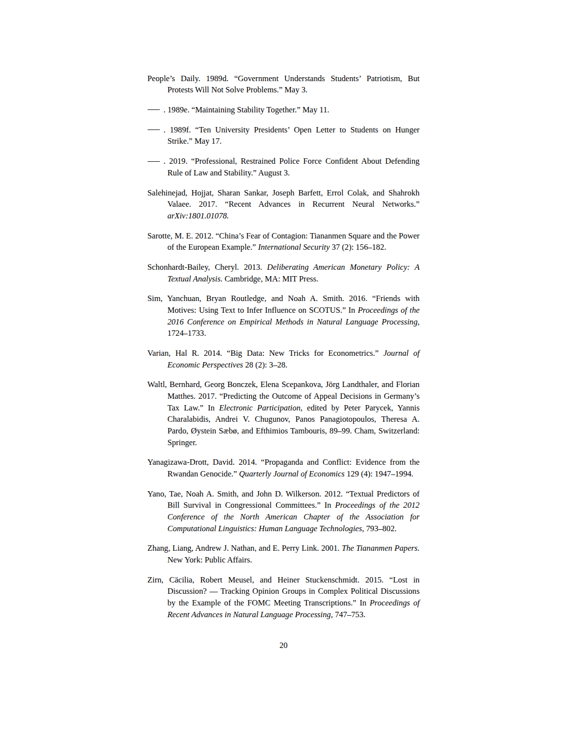People’s Daily. 1989d. “Government Understands Students’ Patriotism, But Protests Will Not Solve Problems.” May 3.
. 1989e. “Maintaining Stability Together.” May 11.
. 1989f. “Ten University Presidents’ Open Letter to Students on Hunger Strike.” May 17.
. 2019. “Professional, Restrained Police Force Confident About Defending Rule of Law and Stability.” August 3.
Salehinejad, Hojjat, Sharan Sankar, Joseph Barfett, Errol Colak, and Shahrokh Valaee. 2017. “Recent Advances in Recurrent Neural Networks.” arXiv:1801.01078.
Sarotte, M. E. 2012. “China’s Fear of Contagion: Tiananmen Square and the Power of the European Example.” International Security 37 (2): 156–182.
Schonhardt-Bailey, Cheryl. 2013. Deliberating American Monetary Policy: A Textual Analysis. Cambridge, MA: MIT Press.
Sim, Yanchuan, Bryan Routledge, and Noah A. Smith. 2016. “Friends with Motives: Using Text to Infer Influence on SCOTUS.” In Proceedings of the 2016 Conference on Empirical Methods in Natural Language Processing, 1724–1733.
Varian, Hal R. 2014. “Big Data: New Tricks for Econometrics.” Journal of Economic Perspectives 28 (2): 3–28.
Waltl, Bernhard, Georg Bonczek, Elena Scepankova, Jörg Landthaler, and Florian Matthes. 2017. “Predicting the Outcome of Appeal Decisions in Germany’s Tax Law.” In Electronic Participation, edited by Peter Parycek, Yannis Charalabidis, Andrei V. Chugunov, Panos Panagiotopoulos, Theresa A. Pardo, Øystein Sæbø, and Efthimios Tambouris, 89–99. Cham, Switzerland: Springer.
Yanagizawa-Drott, David. 2014. “Propaganda and Conflict: Evidence from the Rwandan Genocide.” Quarterly Journal of Economics 129 (4): 1947–1994.
Yano, Tae, Noah A. Smith, and John D. Wilkerson. 2012. “Textual Predictors of Bill Survival in Congressional Committees.” In Proceedings of the 2012 Conference of the North American Chapter of the Association for Computational Linguistics: Human Language Technologies, 793–802.
Zhang, Liang, Andrew J. Nathan, and E. Perry Link. 2001. The Tiananmen Papers. New York: Public Affairs.
Zirn, Cäcilia, Robert Meusel, and Heiner Stuckenschmidt. 2015. “Lost in Discussion? — Tracking Opinion Groups in Complex Political Discussions by the Example of the FOMC Meeting Transcriptions.” In Proceedings of Recent Advances in Natural Language Processing, 747–753.
20